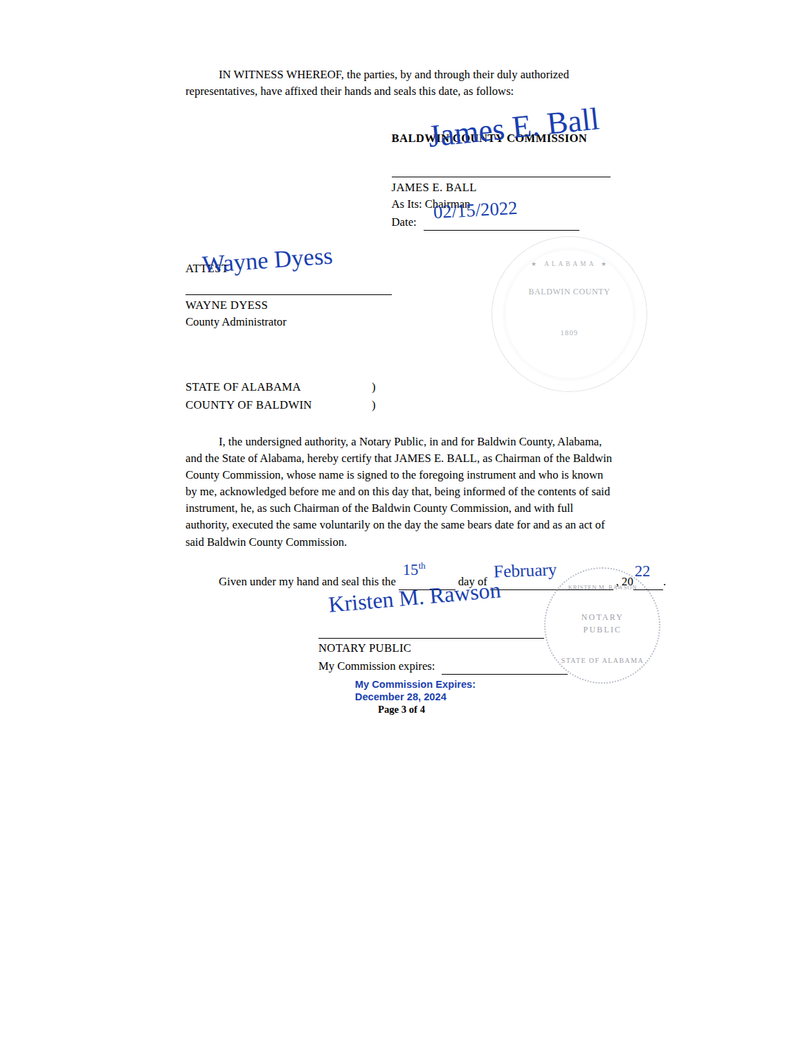IN WITNESS WHEREOF, the parties, by and through their duly authorized representatives, have affixed their hands and seals this date, as follows:
★ A L A B A M A ★
BALDWIN COUNTY
1809
BALDWIN COUNTY COMMISSION
James E. Ball
JAMES E. BALL
As Its: Chairman
Date: 02/15/2022
ATTEST
Wayne Dyess
WAYNE DYESS
County Administrator
| STATE OF ALABAMA | ) |
| COUNTY OF BALDWIN | ) |
I, the undersigned authority, a Notary Public, in and for Baldwin County, Alabama, and the State of Alabama, hereby certify that JAMES E. BALL, as Chairman of the Baldwin County Commission, whose name is signed to the foregoing instrument and who is known by me, acknowledged before me and on this day that, being informed of the contents of said instrument, he, as such Chairman of the Baldwin County Commission, and with full authority, executed the same voluntarily on the day the same bears date for and as an act of said Baldwin County Commission.
Given under my hand and seal this the 15th day of February , 2022.
Kristen M. Rawson
NOTARY PUBLIC
My Commission expires:
My Commission Expires:
December 28, 2024
KRISTEN M. RAWSON
NOTARY
PUBLIC
STATE OF ALABAMA
Page 3 of 4